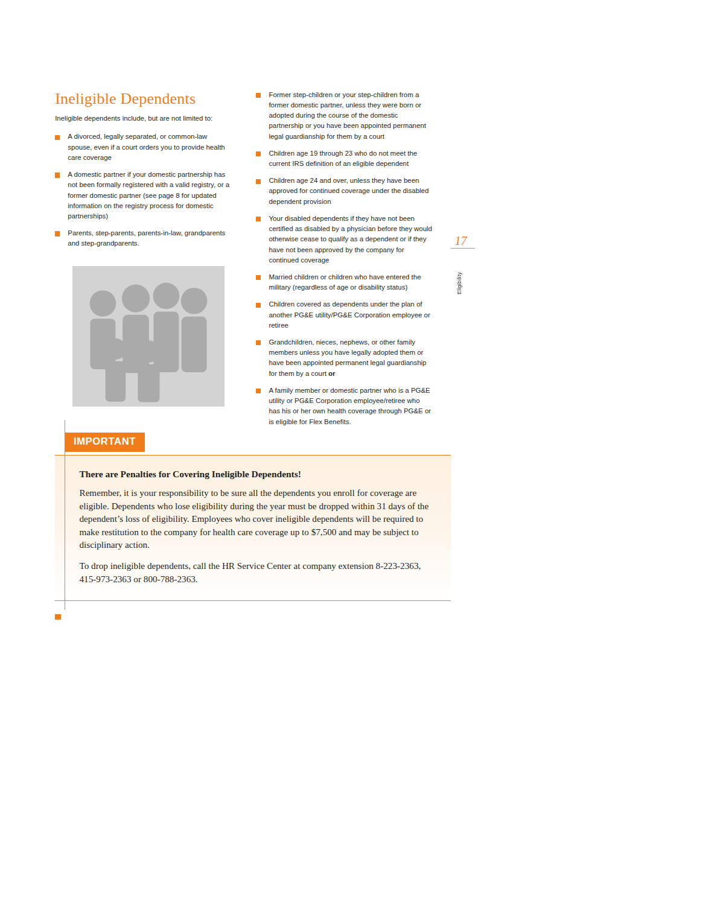Ineligible Dependents
Ineligible dependents include, but are not limited to:
A divorced, legally separated, or common-law spouse, even if a court orders you to provide health care coverage
A domestic partner if your domestic partnership has not been formally registered with a valid registry, or a former domestic partner (see page 8 for updated information on the registry process for domestic partnerships)
Parents, step-parents, parents-in-law, grandparents and step-grandparents.
Former step-children or your step-children from a former domestic partner, unless they were born or adopted during the course of the domestic partnership or you have been appointed permanent legal guardianship for them by a court
Children age 19 through 23 who do not meet the current IRS definition of an eligible dependent
Children age 24 and over, unless they have been approved for continued coverage under the disabled dependent provision
Your disabled dependents if they have not been certified as disabled by a physician before they would otherwise cease to qualify as a dependent or if they have not been approved by the company for continued coverage
Married children or children who have entered the military (regardless of age or disability status)
Children covered as dependents under the plan of another PG&E utility/PG&E Corporation employee or retiree
Grandchildren, nieces, nephews, or other family members unless you have legally adopted them or have been appointed permanent legal guardianship for them by a court or
A family member or domestic partner who is a PG&E utility or PG&E Corporation employee/retiree who has his or her own health coverage through PG&E or is eligible for Flex Benefits.
17
Eligibility
IMPORTANT
There are Penalties for Covering Ineligible Dependents!
Remember, it is your responsibility to be sure all the dependents you enroll for coverage are eligible. Dependents who lose eligibility during the year must be dropped within 31 days of the dependent’s loss of eligibility. Employees who cover ineligible dependents will be required to make restitution to the company for health care coverage up to $7,500 and may be subject to disciplinary action.
To drop ineligible dependents, call the HR Service Center at company extension 8-223-2363, 415-973-2363 or 800-788-2363.